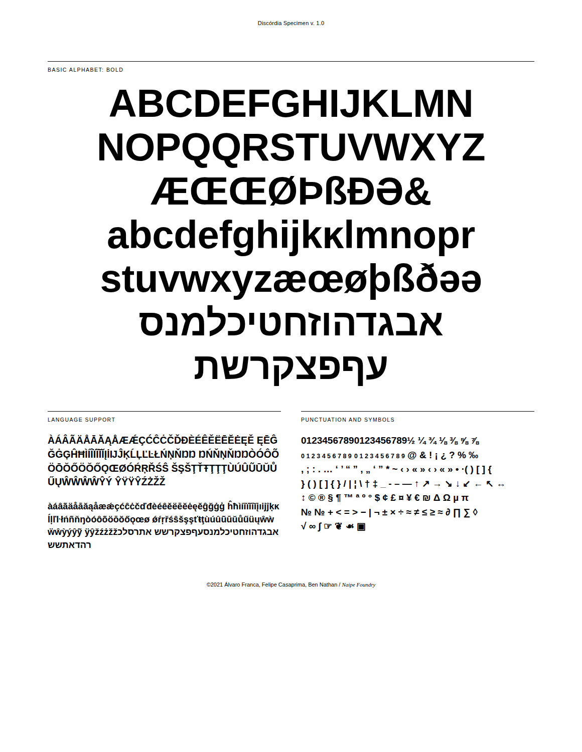Discórdia Specimen v. 1.0
Basic alphabet: Bold
ABCDEFGHIJKLMN NOPQQRSTUVWXYZ ÆŒŒØÞßÐƏ& abcdefghijkĸlmnopr stuvwxyzæœøþßðǝə אבגדהוזחטיכלמנס עףפצקרשת
Language support
ÀÁÂÃÄÅĀĂĄÅÆǼÇĆĈĊČĎĐÈÉÊĚËĒĔĖĘĚ ĘĒĜĞĠĢĤĦÌÍÎÏĨĪĬĮİĲĴĶĹĻĽĿŁŃŅŇŊŊ ŊŃŇŅŇŊŊÒÓÔÕÖŌŎŐÖŎŐǪŒØÓŔŖŘŚŜ ŠŞŠŢŤŦŢŢŢÙÚÛŨŪŬŮŰŲŴŴŴŴŶÝ ŶŸŸŶŹŻŽŽ
àáâãäåāăąåæǽçćĉċčďđèéêěëēĕėęěĝğġģ ĥħìíîïĩīĭįıĳĵķĸĺļľŀłńñňŋòóôõöōŏőǫœø ǿŕŗřśŝšşşťŧţùúûũūŭůűüųŵẁẅŵỳýŷỹ ÿŷžźżžžאבגדהוזחטיכלמנסעףפצקרשש אתרסלכרהדאתשש
Punctuation and symbols
01234567890123456789½ ¼ ¾ ⅛ ⅜ ⅝ ⅞
0 1 2 3 4 5 6 7 8 9 0 1 2 3 4 5 6 7 8 9 @ & ! ¡ ¿ ? % ‰
, ; : . … ‘ ’ “ ” , „ ‘ ” * ~ ‹ › « » ‹ › « » • ·( ) [ ] {
} ( ) [ ] { } / | ¦ \ † ‡ _ - – — ↑ ↗ → ↘ ↓ ↙ ← ↖ ↔
↕ © ® § ¶ ™ ª º ° $ ¢ £ ¤ ¥ € ₪ Δ Ω µ π
№ № + < = > − | ¬ ± × ÷ ≈ ≠ ≤ ≥ ≈ ∂ ∏ ∑ ◊
√ ∞ ∫ ☞ ❦ ☙ ▣
©2021 Álvaro Franca, Felipe Casaprima, Ben Nathan / Naipe Foundry